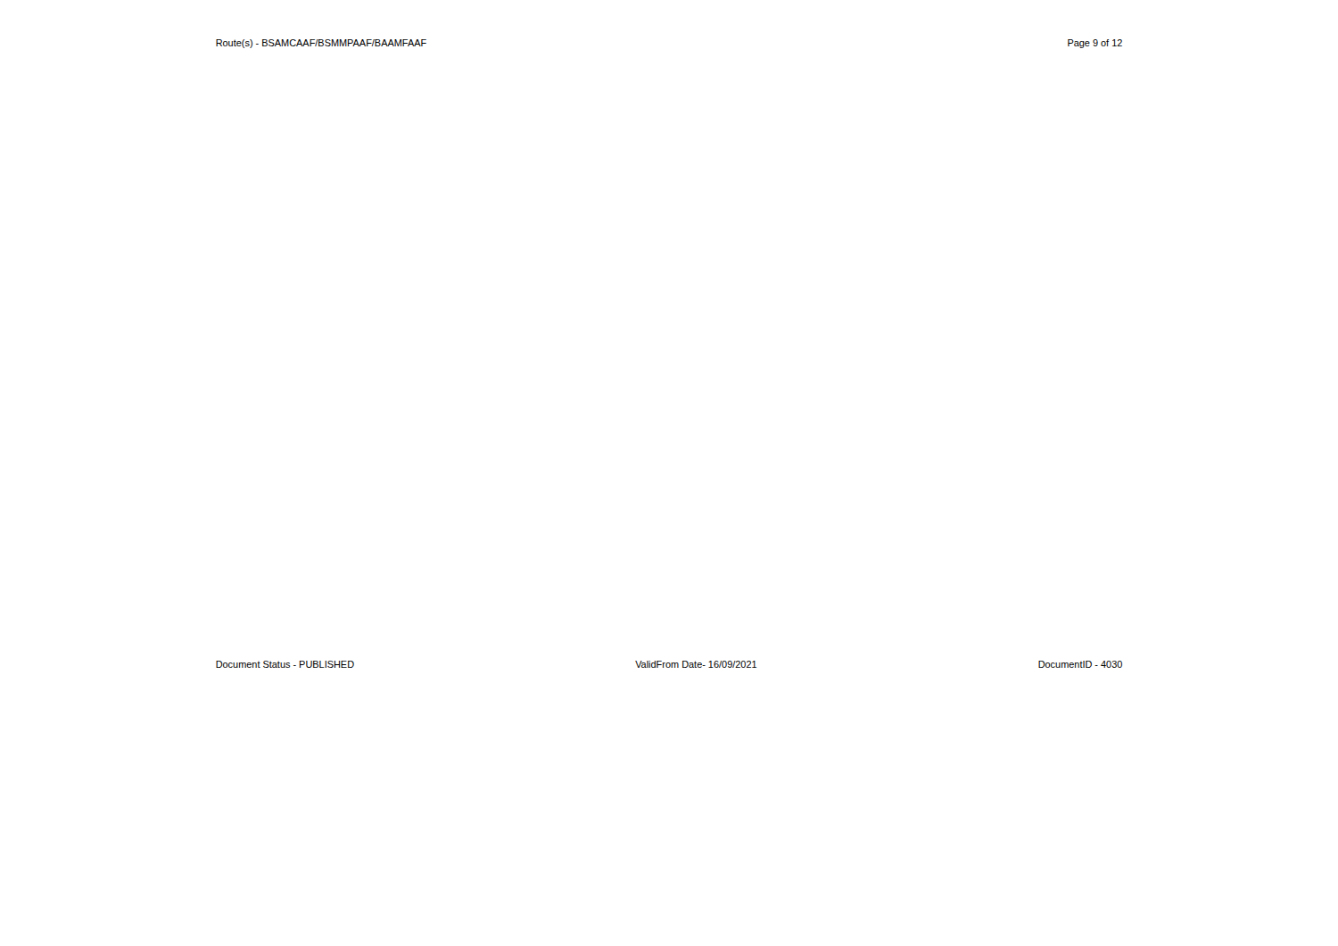Route(s) - BSAMCAAF/BSMMPAAF/BAAMFAAF
Page 9 of 12
Document Status - PUBLISHED
ValidFrom Date- 16/09/2021
DocumentID - 4030